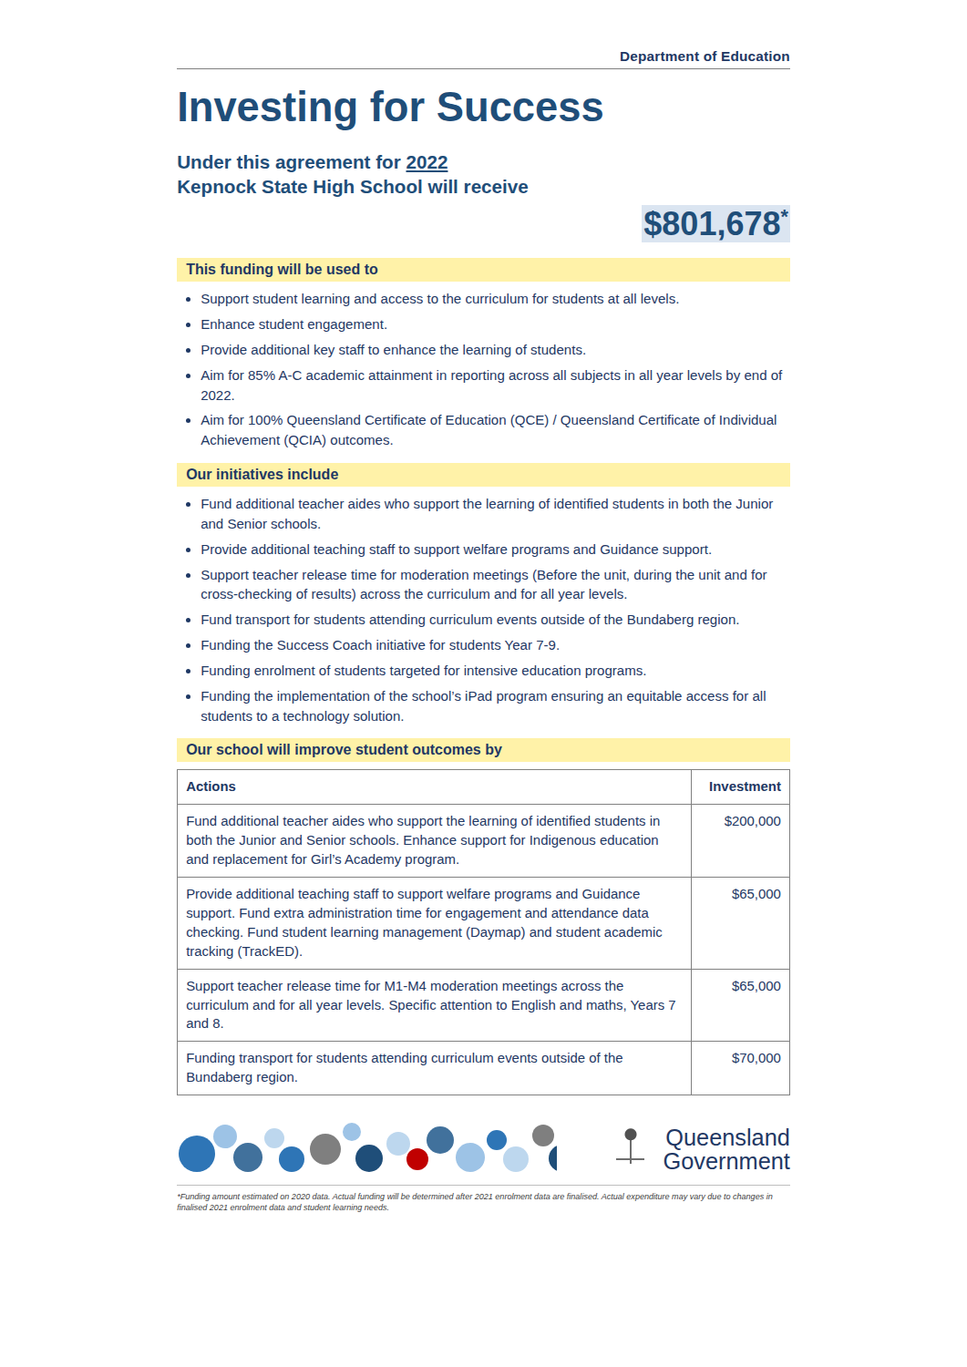Department of Education
Investing for Success
Under this agreement for 2022
Kepnock State High School will receive
$801,678*
This funding will be used to
Support student learning and access to the curriculum for students at all levels.
Enhance student engagement.
Provide additional key staff to enhance the learning of students.
Aim for 85% A-C academic attainment in reporting across all subjects in all year levels by end of 2022.
Aim for 100% Queensland Certificate of Education (QCE) / Queensland Certificate of Individual Achievement (QCIA) outcomes.
Our initiatives include
Fund additional teacher aides who support the learning of identified students in both the Junior and Senior schools.
Provide additional teaching staff to support welfare programs and Guidance support.
Support teacher release time for moderation meetings (Before the unit, during the unit and for cross-checking of results) across the curriculum and for all year levels.
Fund transport for students attending curriculum events outside of the Bundaberg region.
Funding the Success Coach initiative for students Year 7-9.
Funding enrolment of students targeted for intensive education programs.
Funding the implementation of the school’s iPad program ensuring an equitable access for all students to a technology solution.
Our school will improve student outcomes by
| Actions | Investment |
| --- | --- |
| Fund additional teacher aides who support the learning of identified students in both the Junior and Senior schools. Enhance support for Indigenous education and replacement for Girl’s Academy program. | $200,000 |
| Provide additional teaching staff to support welfare programs and Guidance support. Fund extra administration time for engagement and attendance data checking. Fund student learning management (Daymap) and student academic tracking (TrackED). | $65,000 |
| Support teacher release time for M1-M4 moderation meetings across the curriculum and for all year levels. Specific attention to English and maths, Years 7 and 8. | $65,000 |
| Funding transport for students attending curriculum events outside of the Bundaberg region. | $70,000 |
Queensland
Government
*Funding amount estimated on 2020 data. Actual funding will be determined after 2021 enrolment data are finalised. Actual expenditure may vary due to changes in finalised 2021 enrolment data and student learning needs.